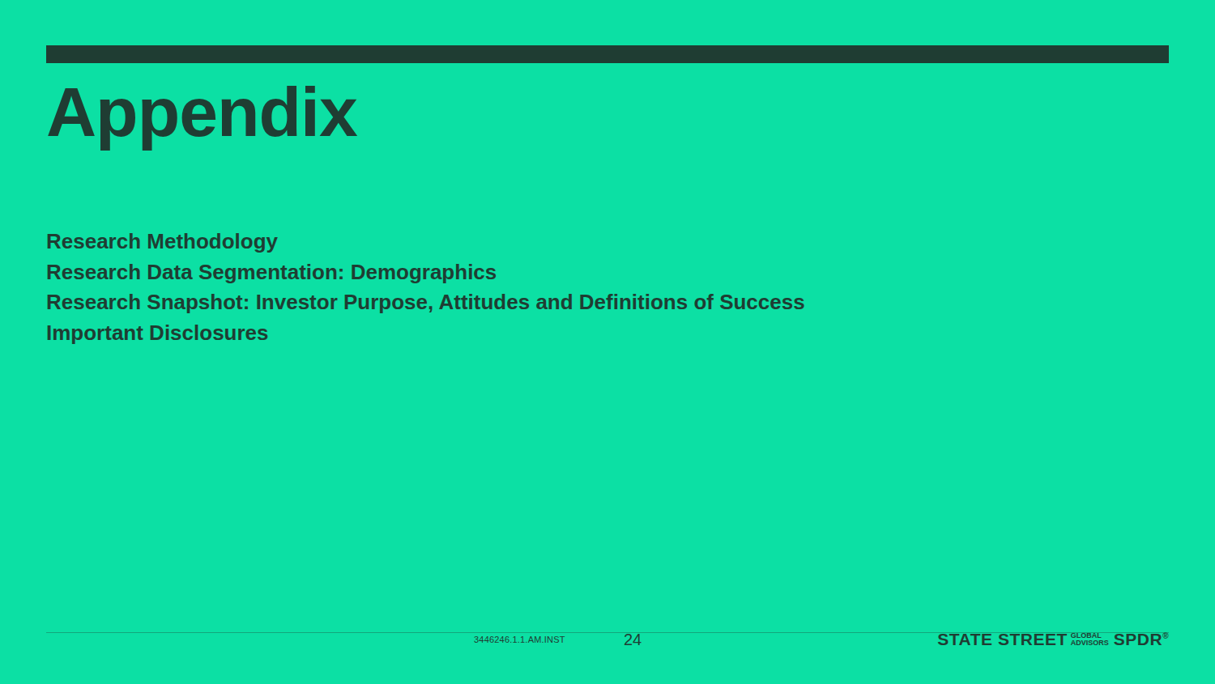Appendix
Research Methodology
Research Data Segmentation: Demographics
Research Snapshot: Investor Purpose, Attitudes and Definitions of Success
Important Disclosures
3446246.1.1.AM.INST 24 STATE STREET GLOBAL
ADVISORS SPDR®